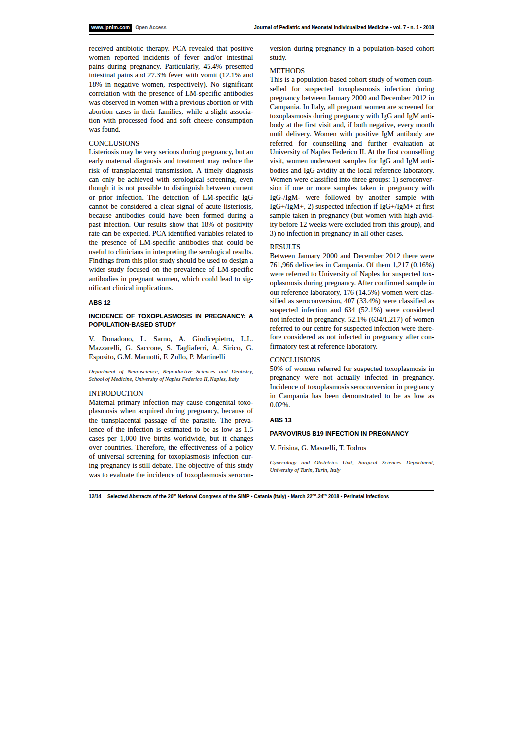www.jpnim.com Open Access
Journal of Pediatric and Neonatal Individualized Medicine • vol. 7 • n. 1 • 2018
received antibiotic therapy. PCA revealed that positive women reported incidents of fever and/or intestinal pains during pregnancy. Particularly, 45.4% presented intestinal pains and 27.3% fever with vomit (12.1% and 18% in negative women, respectively). No significant correlation with the presence of LM-specific antibodies was observed in women with a previous abortion or with abortion cases in their families, while a slight association with processed food and soft cheese consumption was found.
CONCLUSIONS
Listeriosis may be very serious during pregnancy, but an early maternal diagnosis and treatment may reduce the risk of transplacental transmission. A timely diagnosis can only be achieved with serological screening, even though it is not possible to distinguish between current or prior infection. The detection of LM-specific IgG cannot be considered a clear signal of acute listeriosis, because antibodies could have been formed during a past infection. Our results show that 18% of positivity rate can be expected. PCA identified variables related to the presence of LM-specific antibodies that could be useful to clinicians in interpreting the serological results. Findings from this pilot study should be used to design a wider study focused on the prevalence of LM-specific antibodies in pregnant women, which could lead to significant clinical implications.
ABS 12
Incidence of toxoplasmosis in pregnancy: a population-based study
V. Donadono, L. Sarno, A. Giudicepietro, L.L. Mazzarelli, G. Saccone, S. Tagliaferri, A. Sirico, G. Esposito, G.M. Maruotti, F. Zullo, P. Martinelli
Department of Neuroscience, Reproductive Sciences and Dentistry, School of Medicine, University of Naples Federico II, Naples, Italy
INTRODUCTION
Maternal primary infection may cause congenital toxoplasmosis when acquired during pregnancy, because of the transplacental passage of the parasite. The prevalence of the infection is estimated to be as low as 1.5 cases per 1,000 live births worldwide, but it changes over countries. Therefore, the effectiveness of a policy of universal screening for toxoplasmosis infection during pregnancy is still debate. The objective of this study was to evaluate the incidence of toxoplasmosis seroconversion during pregnancy in a population-based cohort study.
METHODS
This is a population-based cohort study of women counselled for suspected toxoplasmosis infection during pregnancy between January 2000 and December 2012 in Campania. In Italy, all pregnant women are screened for toxoplasmosis during pregnancy with IgG and IgM antibody at the first visit and, if both negative, every month until delivery. Women with positive IgM antibody are referred for counselling and further evaluation at University of Naples Federico II. At the first counselling visit, women underwent samples for IgG and IgM antibodies and IgG avidity at the local reference laboratory. Women were classified into three groups: 1) seroconversion if one or more samples taken in pregnancy with IgG-/IgM- were followed by another sample with IgG+/IgM+, 2) suspected infection if IgG+/IgM+ at first sample taken in pregnancy (but women with high avidity before 12 weeks were excluded from this group), and 3) no infection in pregnancy in all other cases.
RESULTS
Between January 2000 and December 2012 there were 761,966 deliveries in Campania. Of them 1,217 (0.16%) were referred to University of Naples for suspected toxoplasmosis during pregnancy. After confirmed sample in our reference laboratory, 176 (14.5%) women were classified as seroconversion, 407 (33.4%) were classified as suspected infection and 634 (52.1%) were considered not infected in pregnancy. 52.1% (634/1,217) of women referred to our centre for suspected infection were therefore considered as not infected in pregnancy after confirmatory test at reference laboratory.
CONCLUSIONS
50% of women referred for suspected toxoplasmosis in pregnancy were not actually infected in pregnancy. Incidence of toxoplasmosis seroconversion in pregnancy in Campania has been demonstrated to be as low as 0.02%.
ABS 13
Parvovirus B19 infection in pregnancy
V. Frisina, G. Masuelli, T. Todros
Gynecology and Obstetrics Unit, Surgical Sciences Department, University of Turin, Turin, Italy
12/14 Selected Abstracts of the 20th National Congress of the SIMP • Catania (Italy) • March 22nd-24th 2018 • Perinatal infections